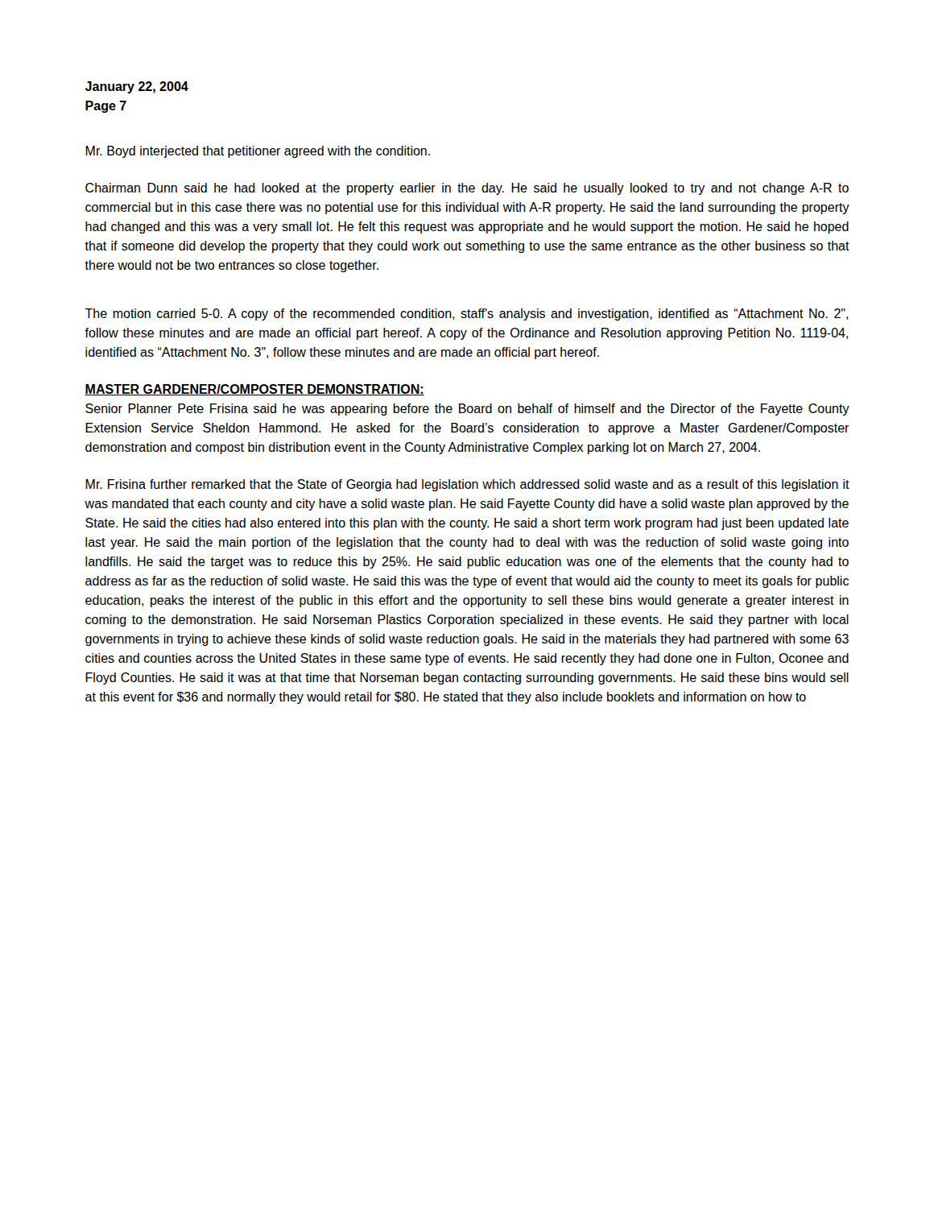January 22, 2004
Page 7
Mr. Boyd interjected that petitioner agreed with the condition.
Chairman Dunn said he had looked at the property earlier in the day. He said he usually looked to try and not change A-R to commercial but in this case there was no potential use for this individual with A-R property. He said the land surrounding the property had changed and this was a very small lot. He felt this request was appropriate and he would support the motion. He said he hoped that if someone did develop the property that they could work out something to use the same entrance as the other business so that there would not be two entrances so close together.
The motion carried 5-0. A copy of the recommended condition, staff's analysis and investigation, identified as “Attachment No. 2", follow these minutes and are made an official part hereof. A copy of the Ordinance and Resolution approving Petition No. 1119-04, identified as “Attachment No. 3", follow these minutes and are made an official part hereof.
MASTER GARDENER/COMPOSTER DEMONSTRATION:
Senior Planner Pete Frisina said he was appearing before the Board on behalf of himself and the Director of the Fayette County Extension Service Sheldon Hammond. He asked for the Board’s consideration to approve a Master Gardener/Composter demonstration and compost bin distribution event in the County Administrative Complex parking lot on March 27, 2004.
Mr. Frisina further remarked that the State of Georgia had legislation which addressed solid waste and as a result of this legislation it was mandated that each county and city have a solid waste plan. He said Fayette County did have a solid waste plan approved by the State. He said the cities had also entered into this plan with the county. He said a short term work program had just been updated late last year. He said the main portion of the legislation that the county had to deal with was the reduction of solid waste going into landfills. He said the target was to reduce this by 25%. He said public education was one of the elements that the county had to address as far as the reduction of solid waste. He said this was the type of event that would aid the county to meet its goals for public education, peaks the interest of the public in this effort and the opportunity to sell these bins would generate a greater interest in coming to the demonstration. He said Norseman Plastics Corporation specialized in these events. He said they partner with local governments in trying to achieve these kinds of solid waste reduction goals. He said in the materials they had partnered with some 63 cities and counties across the United States in these same type of events. He said recently they had done one in Fulton, Oconee and Floyd Counties. He said it was at that time that Norseman began contacting surrounding governments. He said these bins would sell at this event for $36 and normally they would retail for $80. He stated that they also include booklets and information on how to